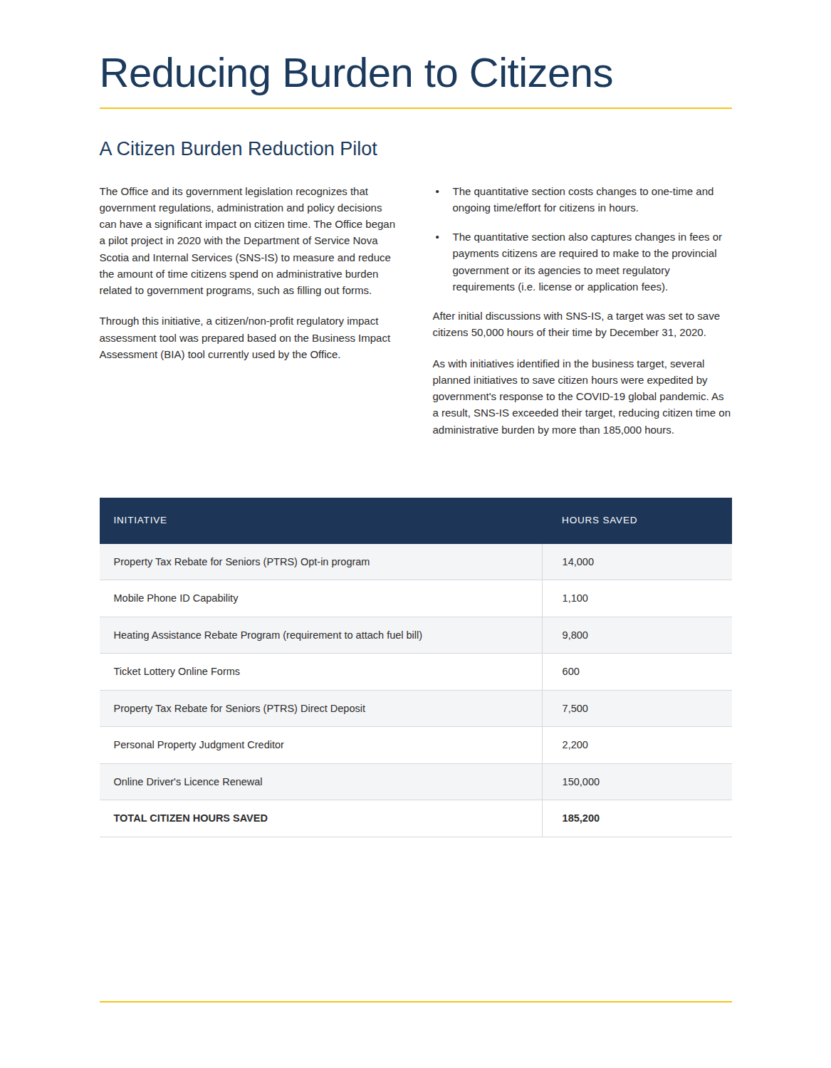Reducing Burden to Citizens
A Citizen Burden Reduction Pilot
The Office and its government legislation recognizes that government regulations, administration and policy decisions can have a significant impact on citizen time. The Office began a pilot project in 2020 with the Department of Service Nova Scotia and Internal Services (SNS-IS) to measure and reduce the amount of time citizens spend on administrative burden related to government programs, such as filling out forms.
Through this initiative, a citizen/non-profit regulatory impact assessment tool was prepared based on the Business Impact Assessment (BIA) tool currently used by the Office.
The quantitative section costs changes to one-time and ongoing time/effort for citizens in hours.
The quantitative section also captures changes in fees or payments citizens are required to make to the provincial government or its agencies to meet regulatory requirements (i.e. license or application fees).
After initial discussions with SNS-IS, a target was set to save citizens 50,000 hours of their time by December 31, 2020.
As with initiatives identified in the business target, several planned initiatives to save citizen hours were expedited by government's response to the COVID-19 global pandemic. As a result, SNS-IS exceeded their target, reducing citizen time on administrative burden by more than 185,000 hours.
| Initiative | Hours Saved |
| --- | --- |
| Property Tax Rebate for Seniors (PTRS) Opt-in program | 14,000 |
| Mobile Phone ID Capability | 1,100 |
| Heating Assistance Rebate Program (requirement to attach fuel bill) | 9,800 |
| Ticket Lottery Online Forms | 600 |
| Property Tax Rebate for Seniors (PTRS) Direct Deposit | 7,500 |
| Personal Property Judgment Creditor | 2,200 |
| Online Driver's Licence Renewal | 150,000 |
| TOTAL CITIZEN HOURS SAVED | 185,200 |